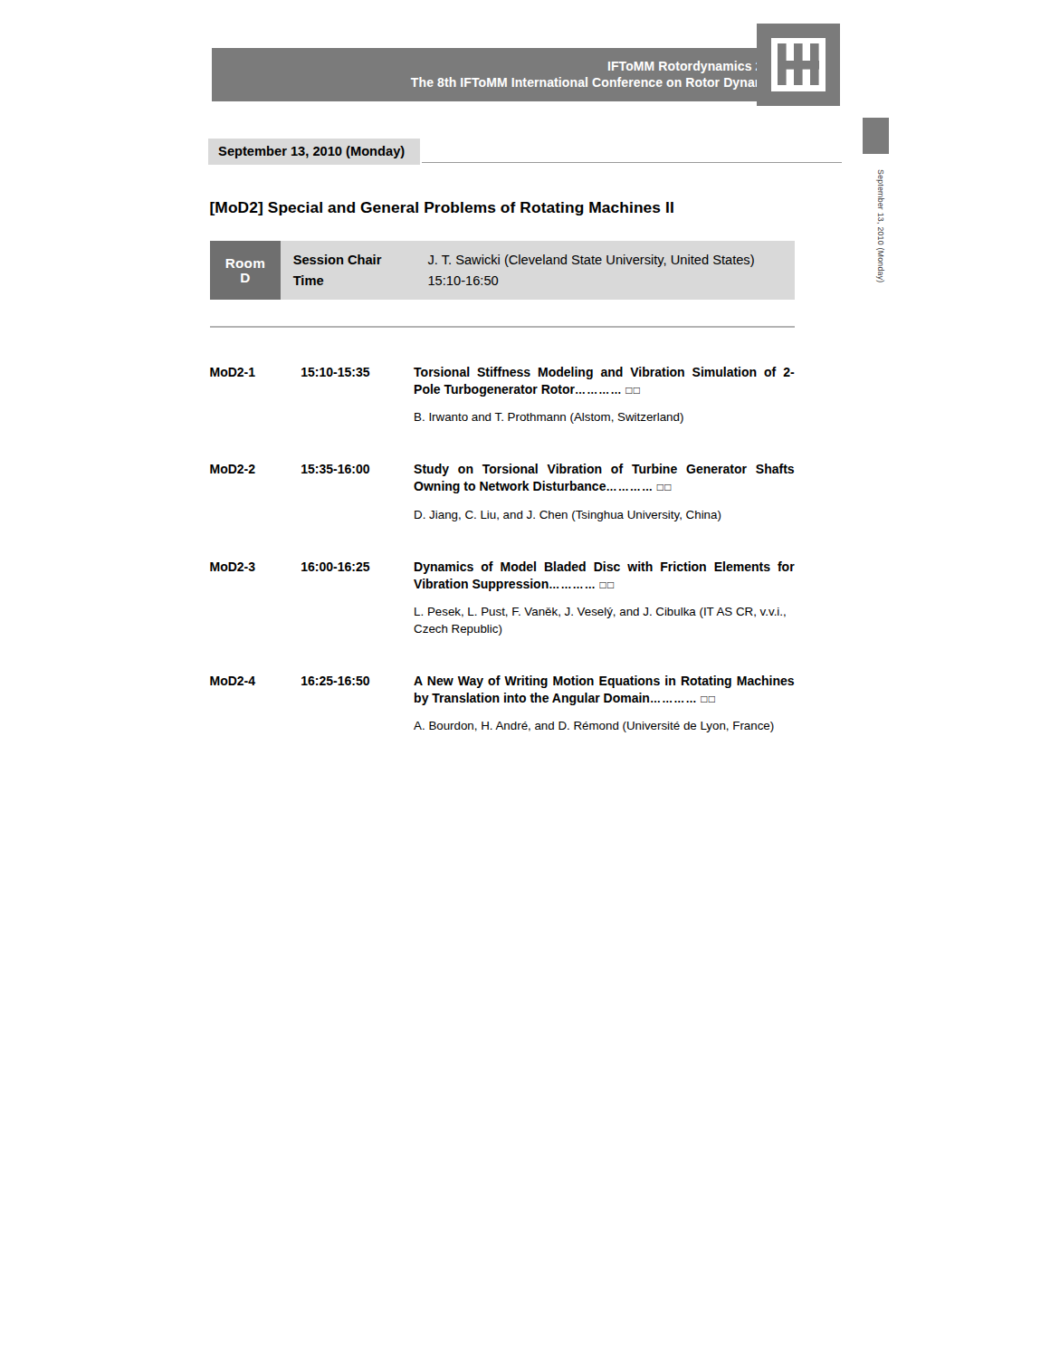IFToMM Rotordynamics 2010
The 8th IFToMM International Conference on Rotor Dynamics
September 13, 2010 (Monday)
September 13, 2010 (Monday)
[MoD2] Special and General Problems of Rotating Machines II
Room
D
Session Chair
Time
J. T. Sawicki (Cleveland State University, United States)
15:10-16:50
MoD2-1
15:10-15:35
Torsional Stiffness Modeling and Vibration Simulation of 2-Pole Turbogenerator Rotor………… □□
B. Irwanto and T. Prothmann (Alstom, Switzerland)
MoD2-2
15:35-16:00
Study on Torsional Vibration of Turbine Generator Shafts Owning to Network Disturbance………… □□
D. Jiang, C. Liu, and J. Chen (Tsinghua University, China)
MoD2-3
16:00-16:25
Dynamics of Model Bladed Disc with Friction Elements for Vibration Suppression………… □□
L. Pesek, L. Pust, F. Vaněk, J. Veselý, and J. Cibulka (IT AS CR, v.v.i., Czech Republic)
MoD2-4
16:25-16:50
A New Way of Writing Motion Equations in Rotating Machines by Translation into the Angular Domain………… □□
A. Bourdon, H. André, and D. Rémond (Université de Lyon, France)